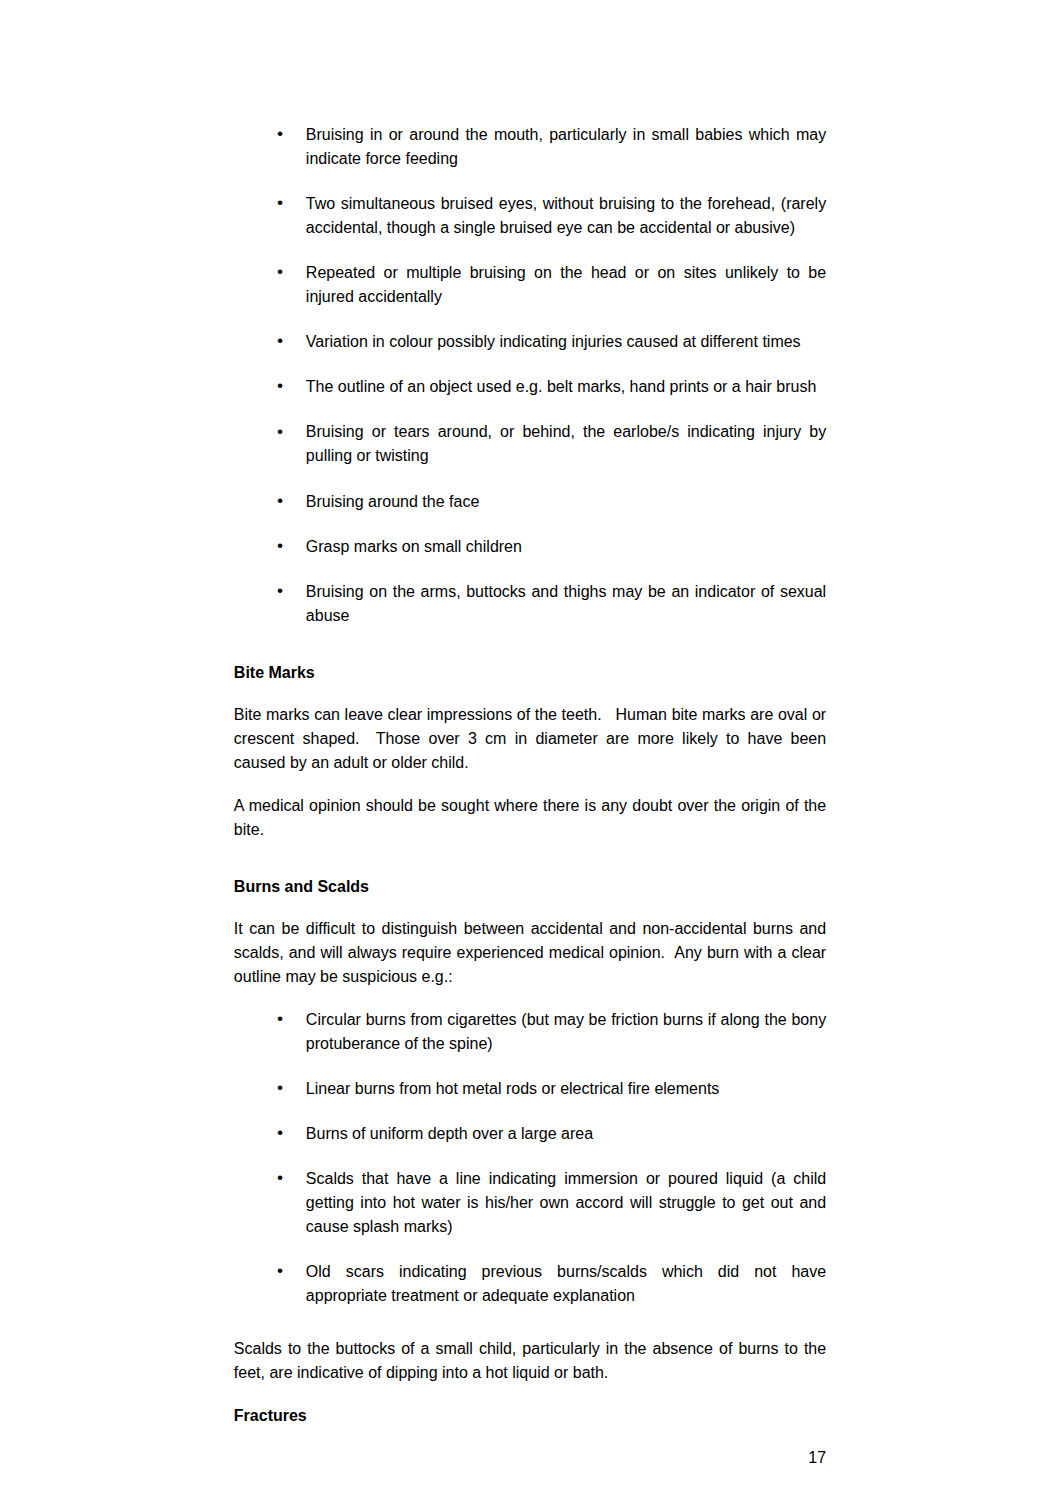Bruising in or around the mouth, particularly in small babies which may indicate force feeding
Two simultaneous bruised eyes, without bruising to the forehead, (rarely accidental, though a single bruised eye can be accidental or abusive)
Repeated or multiple bruising on the head or on sites unlikely to be injured accidentally
Variation in colour possibly indicating injuries caused at different times
The outline of an object used e.g. belt marks, hand prints or a hair brush
Bruising or tears around, or behind, the earlobe/s indicating injury by pulling or twisting
Bruising around the face
Grasp marks on small children
Bruising on the arms, buttocks and thighs may be an indicator of sexual abuse
Bite Marks
Bite marks can leave clear impressions of the teeth. Human bite marks are oval or crescent shaped. Those over 3 cm in diameter are more likely to have been caused by an adult or older child.
A medical opinion should be sought where there is any doubt over the origin of the bite.
Burns and Scalds
It can be difficult to distinguish between accidental and non-accidental burns and scalds, and will always require experienced medical opinion. Any burn with a clear outline may be suspicious e.g.:
Circular burns from cigarettes (but may be friction burns if along the bony protuberance of the spine)
Linear burns from hot metal rods or electrical fire elements
Burns of uniform depth over a large area
Scalds that have a line indicating immersion or poured liquid (a child getting into hot water is his/her own accord will struggle to get out and cause splash marks)
Old scars indicating previous burns/scalds which did not have appropriate treatment or adequate explanation
Scalds to the buttocks of a small child, particularly in the absence of burns to the feet, are indicative of dipping into a hot liquid or bath.
Fractures
17